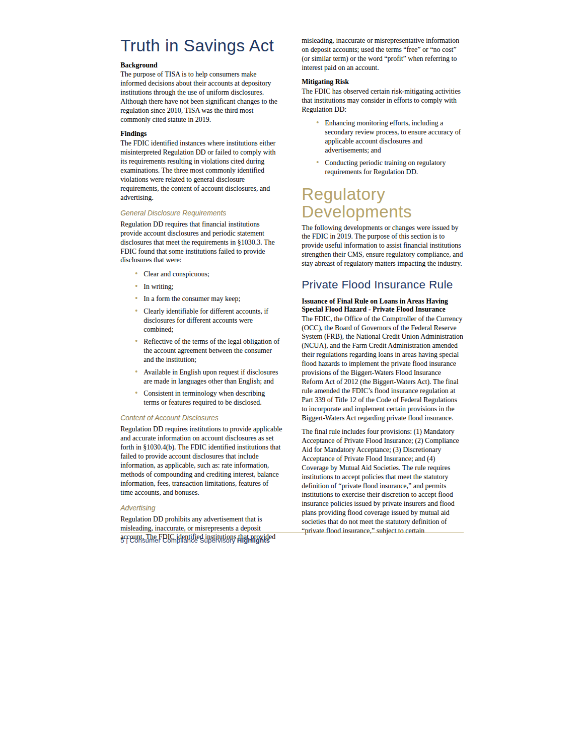Truth in Savings Act
Background
The purpose of TISA is to help consumers make informed decisions about their accounts at depository institutions through the use of uniform disclosures. Although there have not been significant changes to the regulation since 2010, TISA was the third most commonly cited statute in 2019.
Findings
The FDIC identified instances where institutions either misinterpreted Regulation DD or failed to comply with its requirements resulting in violations cited during examinations. The three most commonly identified violations were related to general disclosure requirements, the content of account disclosures, and advertising.
General Disclosure Requirements
Regulation DD requires that financial institutions provide account disclosures and periodic statement disclosures that meet the requirements in §1030.3. The FDIC found that some institutions failed to provide disclosures that were:
Clear and conspicuous;
In writing;
In a form the consumer may keep;
Clearly identifiable for different accounts, if disclosures for different accounts were combined;
Reflective of the terms of the legal obligation of the account agreement between the consumer and the institution;
Available in English upon request if disclosures are made in languages other than English; and
Consistent in terminology when describing terms or features required to be disclosed.
Content of Account Disclosures
Regulation DD requires institutions to provide applicable and accurate information on account disclosures as set forth in §1030.4(b). The FDIC identified institutions that failed to provide account disclosures that include information, as applicable, such as: rate information, methods of compounding and crediting interest, balance information, fees, transaction limitations, features of time accounts, and bonuses.
Advertising
Regulation DD prohibits any advertisement that is misleading, inaccurate, or misrepresents a deposit account. The FDIC identified institutions that provided misleading, inaccurate or misrepresentative information on deposit accounts; used the terms “free” or “no cost” (or similar term) or the word “profit” when referring to interest paid on an account.
Mitigating Risk
The FDIC has observed certain risk-mitigating activities that institutions may consider in efforts to comply with Regulation DD:
Enhancing monitoring efforts, including a secondary review process, to ensure accuracy of applicable account disclosures and advertisements; and
Conducting periodic training on regulatory requirements for Regulation DD.
Regulatory Developments
The following developments or changes were issued by the FDIC in 2019. The purpose of this section is to provide useful information to assist financial institutions strengthen their CMS, ensure regulatory compliance, and stay abreast of regulatory matters impacting the industry.
Private Flood Insurance Rule
Issuance of Final Rule on Loans in Areas Having Special Flood Hazard - Private Flood Insurance
The FDIC, the Office of the Comptroller of the Currency (OCC), the Board of Governors of the Federal Reserve System (FRB), the National Credit Union Administration (NCUA), and the Farm Credit Administration amended their regulations regarding loans in areas having special flood hazards to implement the private flood insurance provisions of the Biggert-Waters Flood Insurance Reform Act of 2012 (the Biggert-Waters Act). The final rule amended the FDIC’s flood insurance regulation at Part 339 of Title 12 of the Code of Federal Regulations to incorporate and implement certain provisions in the Biggert-Waters Act regarding private flood insurance.
The final rule includes four provisions: (1) Mandatory Acceptance of Private Flood Insurance; (2) Compliance Aid for Mandatory Acceptance; (3) Discretionary Acceptance of Private Flood Insurance; and (4) Coverage by Mutual Aid Societies. The rule requires institutions to accept policies that meet the statutory definition of “private flood insurance,” and permits institutions to exercise their discretion to accept flood insurance policies issued by private insurers and flood plans providing flood coverage issued by mutual aid societies that do not meet the statutory definition of “private flood insurance,” subject to certain
5 | Consumer Compliance Supervisory Highlights